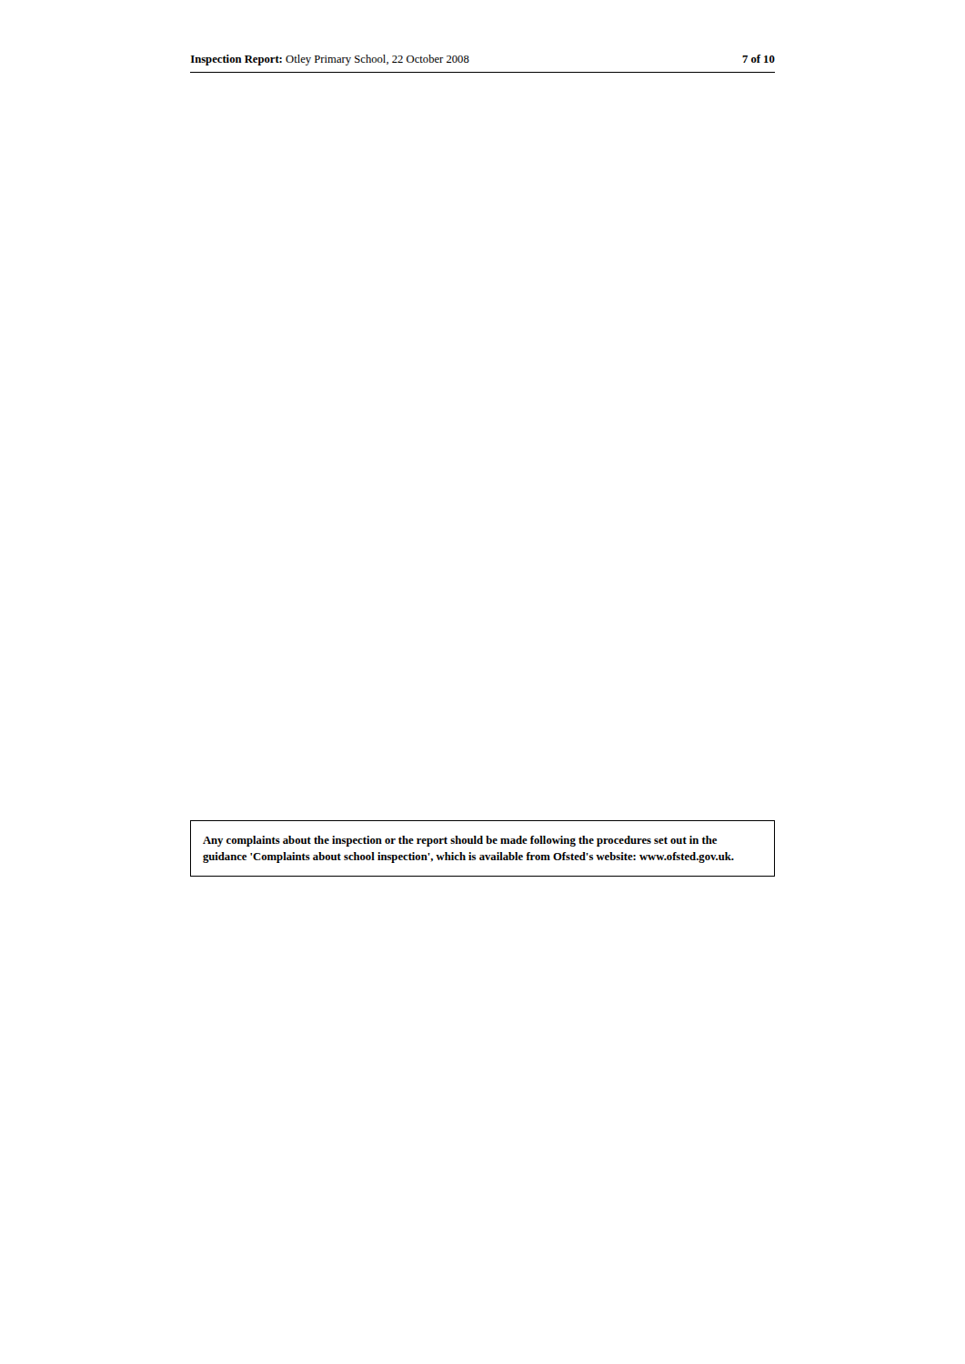Inspection Report: Otley Primary School, 22 October 2008
7 of 10
Any complaints about the inspection or the report should be made following the procedures set out in the guidance 'Complaints about school inspection', which is available from Ofsted's website: www.ofsted.gov.uk.